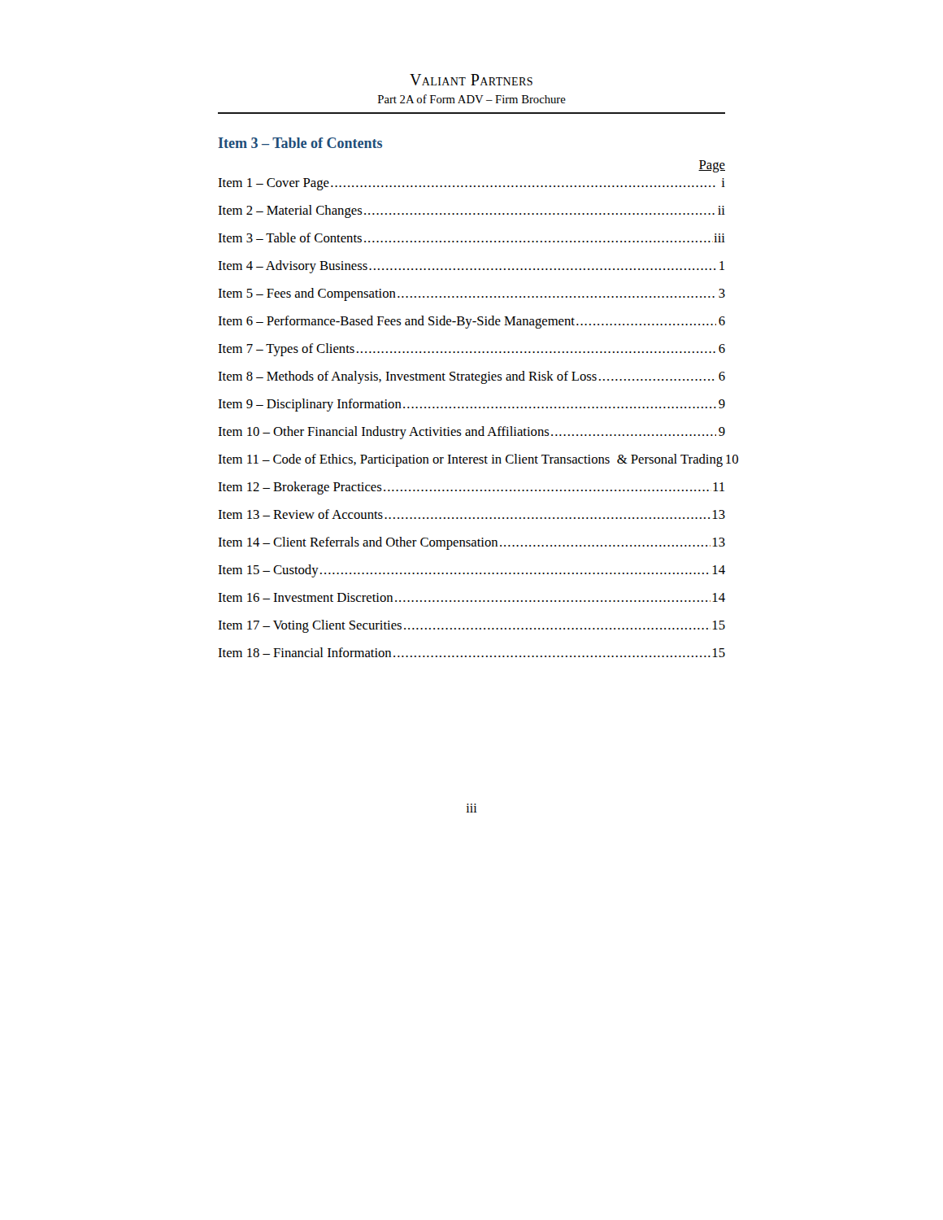Valiant Partners
Part 2A of Form ADV – Firm Brochure
Item 3 – Table of Contents
Page
Item 1 – Cover Page ....................................................................................................................... i
Item 2 – Material Changes ............................................................................................................. ii
Item 3 – Table of Contents ............................................................................................................. iii
Item 4 – Advisory Business ............................................................................................................. 1
Item 5 – Fees and Compensation ................................................................................................... 3
Item 6 – Performance-Based Fees and Side-By-Side Management ..................................................... 6
Item 7 – Types of Clients ................................................................................................................. 6
Item 8 – Methods of Analysis, Investment Strategies and Risk of Loss .............................................. 6
Item 9 – Disciplinary Information .................................................................................................. 9
Item 10 – Other Financial Industry Activities and Affiliations ............................................................ 9
Item 11 – Code of Ethics, Participation or Interest in Client Transactions & Personal Trading .. 10
Item 12 – Brokerage Practices ......................................................................................................... 11
Item 13 – Review of Accounts ......................................................................................................... 13
Item 14 – Client Referrals and Other Compensation ........................................................................... 13
Item 15 – Custody ............................................................................................................................. 14
Item 16 – Investment Discretion ..................................................................................................... 14
Item 17 – Voting Client Securities ................................................................................................... 15
Item 18 – Financial Information ..................................................................................................... 15
iii